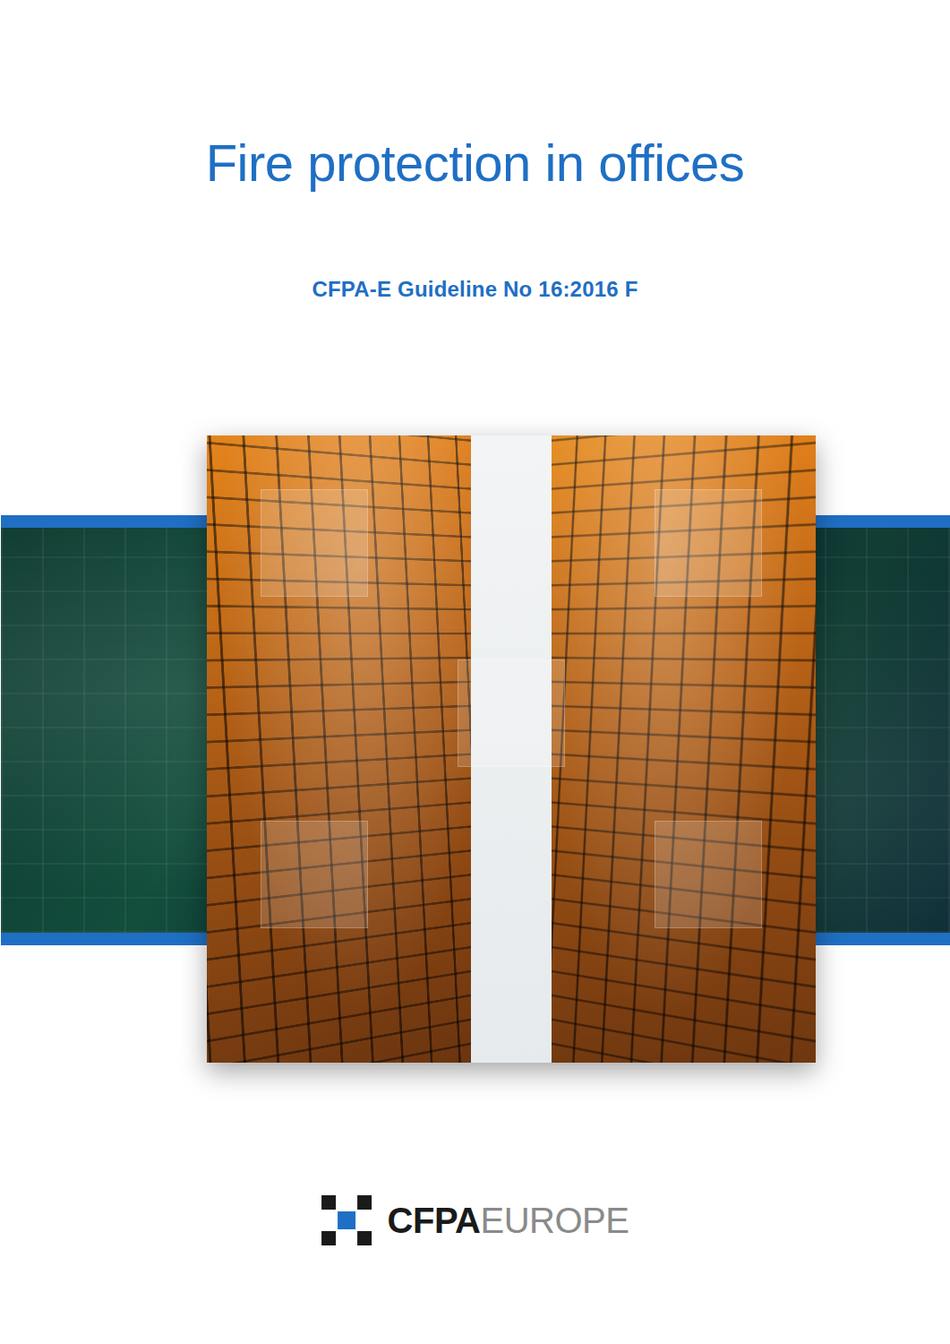Fire protection in offices
CFPA-E Guideline No 16:2016 F
CFPA EUROPE